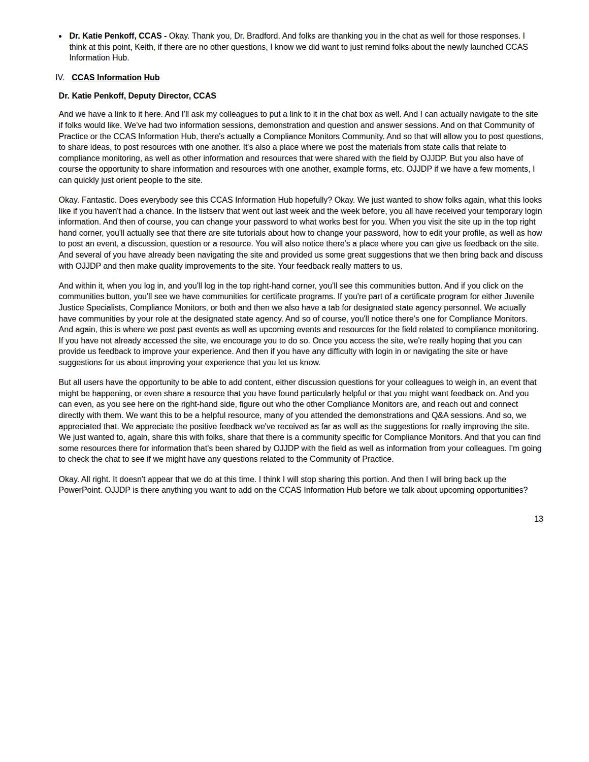Dr. Katie Penkoff, CCAS - Okay. Thank you, Dr. Bradford. And folks are thanking you in the chat as well for those responses. I think at this point, Keith, if there are no other questions, I know we did want to just remind folks about the newly launched CCAS Information Hub.
CCAS Information Hub
Dr. Katie Penkoff, Deputy Director, CCAS
And we have a link to it here. And I'll ask my colleagues to put a link to it in the chat box as well. And I can actually navigate to the site if folks would like. We've had two information sessions, demonstration and question and answer sessions. And on that Community of Practice or the CCAS Information Hub, there's actually a Compliance Monitors Community. And so that will allow you to post questions, to share ideas, to post resources with one another. It's also a place where we post the materials from state calls that relate to compliance monitoring, as well as other information and resources that were shared with the field by OJJDP. But you also have of course the opportunity to share information and resources with one another, example forms, etc. OJJDP if we have a few moments, I can quickly just orient people to the site.
Okay. Fantastic. Does everybody see this CCAS Information Hub hopefully? Okay. We just wanted to show folks again, what this looks like if you haven't had a chance. In the listserv that went out last week and the week before, you all have received your temporary login information. And then of course, you can change your password to what works best for you. When you visit the site up in the top right hand corner, you'll actually see that there are site tutorials about how to change your password, how to edit your profile, as well as how to post an event, a discussion, question or a resource. You will also notice there's a place where you can give us feedback on the site. And several of you have already been navigating the site and provided us some great suggestions that we then bring back and discuss with OJJDP and then make quality improvements to the site. Your feedback really matters to us.
And within it, when you log in, and you'll log in the top right-hand corner, you'll see this communities button. And if you click on the communities button, you'll see we have communities for certificate programs. If you're part of a certificate program for either Juvenile Justice Specialists, Compliance Monitors, or both and then we also have a tab for designated state agency personnel. We actually have communities by your role at the designated state agency. And so of course, you'll notice there's one for Compliance Monitors. And again, this is where we post past events as well as upcoming events and resources for the field related to compliance monitoring. If you have not already accessed the site, we encourage you to do so. Once you access the site, we're really hoping that you can provide us feedback to improve your experience. And then if you have any difficulty with login in or navigating the site or have suggestions for us about improving your experience that you let us know.
But all users have the opportunity to be able to add content, either discussion questions for your colleagues to weigh in, an event that might be happening, or even share a resource that you have found particularly helpful or that you might want feedback on. And you can even, as you see here on the right-hand side, figure out who the other Compliance Monitors are, and reach out and connect directly with them. We want this to be a helpful resource, many of you attended the demonstrations and Q&A sessions. And so, we appreciated that. We appreciate the positive feedback we've received as far as well as the suggestions for really improving the site. We just wanted to, again, share this with folks, share that there is a community specific for Compliance Monitors. And that you can find some resources there for information that's been shared by OJJDP with the field as well as information from your colleagues. I'm going to check the chat to see if we might have any questions related to the Community of Practice.
Okay. All right. It doesn't appear that we do at this time. I think I will stop sharing this portion. And then I will bring back up the PowerPoint. OJJDP is there anything you want to add on the CCAS Information Hub before we talk about upcoming opportunities?
13